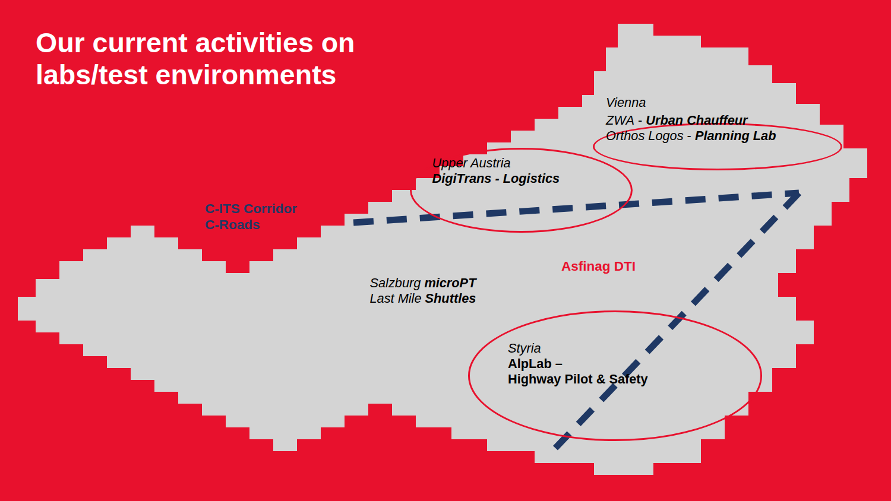Our current activities on labs/test environments
Vienna ZWA - Urban Chauffeur Orthos Logos - Planning Lab
Upper Austria DigiTrans - Logistics
C-ITS Corridor
C-Roads
Asfinag DTI
Salzburg microPT
Last Mile Shuttles
Styria AlpLab – Highway Pilot & Safety